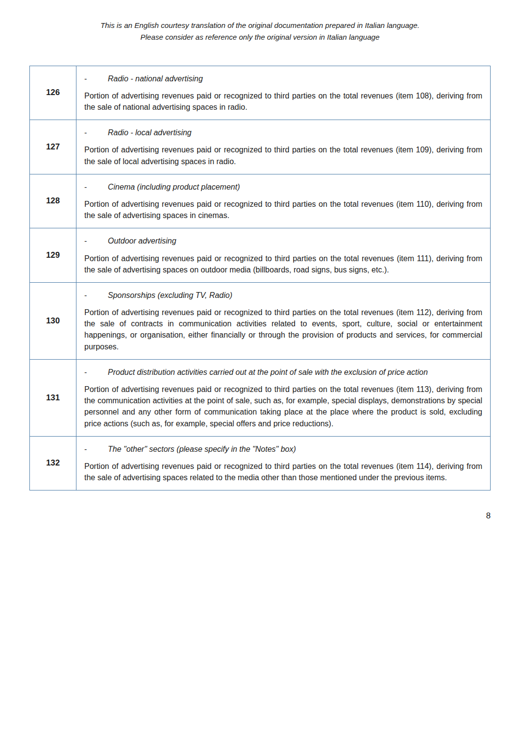This is an English courtesy translation of the original documentation prepared in Italian language.
Please consider as reference only the original version in Italian language
| 126 | - Radio - national advertising Portion of advertising revenues paid or recognized to third parties on the total revenues (item 108), deriving from the sale of national advertising spaces in radio. |
| 127 | - Radio - local advertising Portion of advertising revenues paid or recognized to third parties on the total revenues (item 109), deriving from the sale of local advertising spaces in radio. |
| 128 | - Cinema (including product placement) Portion of advertising revenues paid or recognized to third parties on the total revenues (item 110), deriving from the sale of advertising spaces in cinemas. |
| 129 | - Outdoor advertising Portion of advertising revenues paid or recognized to third parties on the total revenues (item 111), deriving from the sale of advertising spaces on outdoor media (billboards, road signs, bus signs, etc.). |
| 130 | - Sponsorships (excluding TV, Radio) Portion of advertising revenues paid or recognized to third parties on the total revenues (item 112), deriving from the sale of contracts in communication activities related to events, sport, culture, social or entertainment happenings, or organisation, either financially or through the provision of products and services, for commercial purposes. |
| 131 | - Product distribution activities carried out at the point of sale with the exclusion of price action Portion of advertising revenues paid or recognized to third parties on the total revenues (item 113), deriving from the communication activities at the point of sale, such as, for example, special displays, demonstrations by special personnel and any other form of communication taking place at the place where the product is sold, excluding price actions (such as, for example, special offers and price reductions). |
| 132 | - The "other" sectors (please specify in the "Notes" box) Portion of advertising revenues paid or recognized to third parties on the total revenues (item 114), deriving from the sale of advertising spaces related to the media other than those mentioned under the previous items. |
8